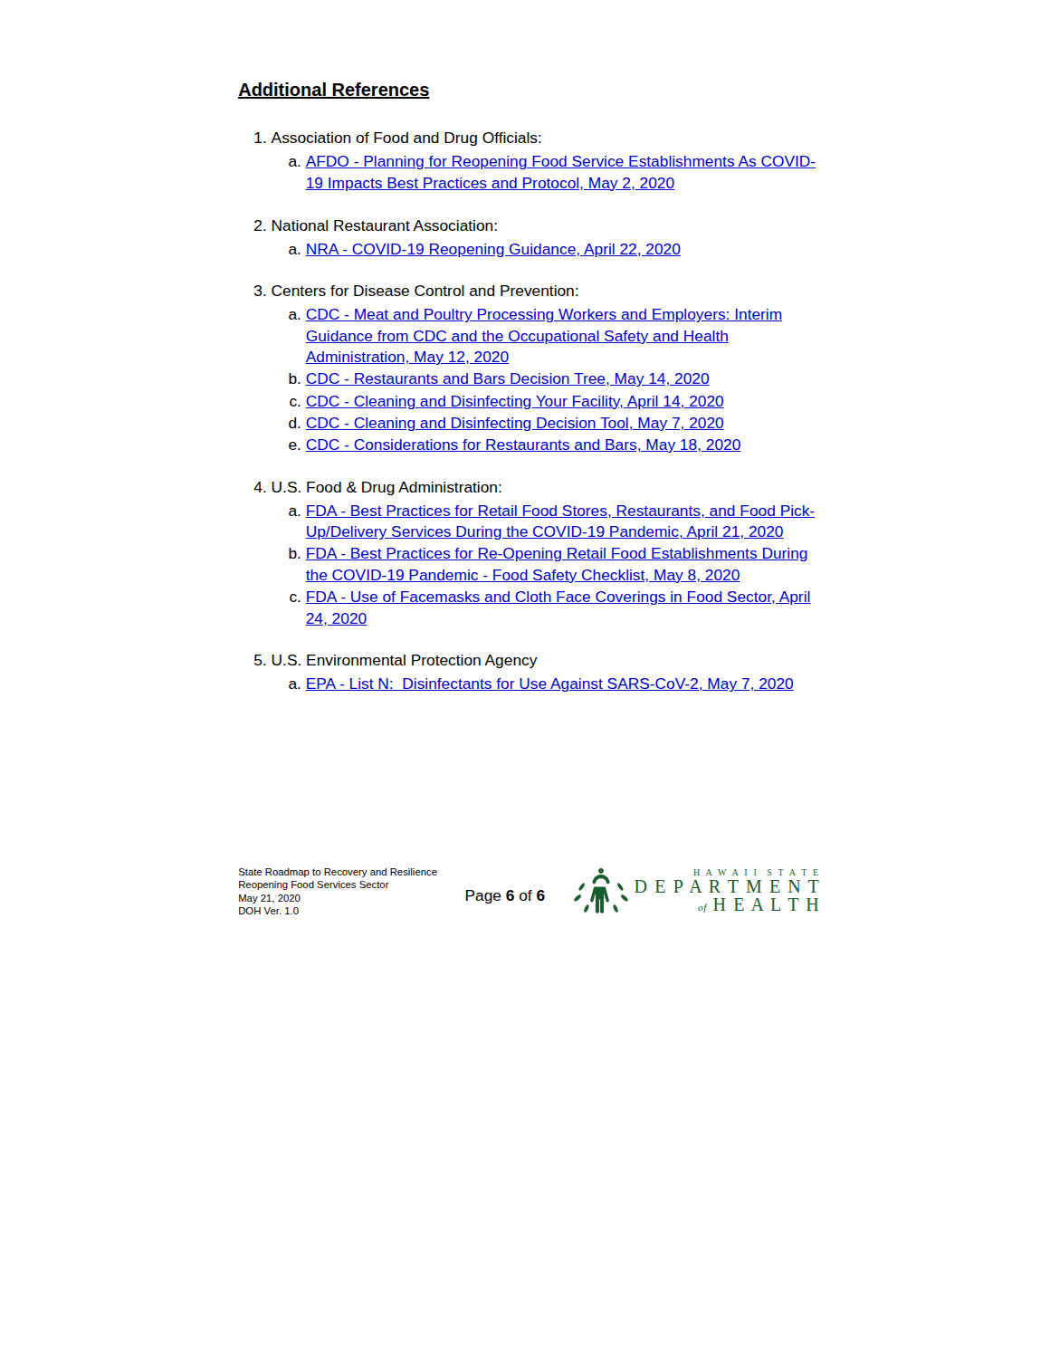Additional References
Association of Food and Drug Officials:
AFDO - Planning for Reopening Food Service Establishments As COVID-19 Impacts Best Practices and Protocol, May 2, 2020
National Restaurant Association:
NRA - COVID-19 Reopening Guidance, April 22, 2020
Centers for Disease Control and Prevention:
CDC - Meat and Poultry Processing Workers and Employers: Interim Guidance from CDC and the Occupational Safety and Health Administration, May 12, 2020
CDC - Restaurants and Bars Decision Tree, May 14, 2020
CDC - Cleaning and Disinfecting Your Facility, April 14, 2020
CDC - Cleaning and Disinfecting Decision Tool, May 7, 2020
CDC - Considerations for Restaurants and Bars, May 18, 2020
U.S. Food & Drug Administration:
FDA - Best Practices for Retail Food Stores, Restaurants, and Food Pick-Up/Delivery Services During the COVID-19 Pandemic, April 21, 2020
FDA - Best Practices for Re-Opening Retail Food Establishments During the COVID-19 Pandemic - Food Safety Checklist, May 8, 2020
FDA - Use of Facemasks and Cloth Face Coverings in Food Sector, April 24, 2020
U.S. Environmental Protection Agency
EPA - List N: Disinfectants for Use Against SARS-CoV-2, May 7, 2020
State Roadmap to Recovery and Resilience
Reopening Food Services Sector
May 21, 2020
DOH Ver. 1.0
Page 6 of 6
H A W A I I S T A T E
D E P A R T M E N T
of H E A L T H